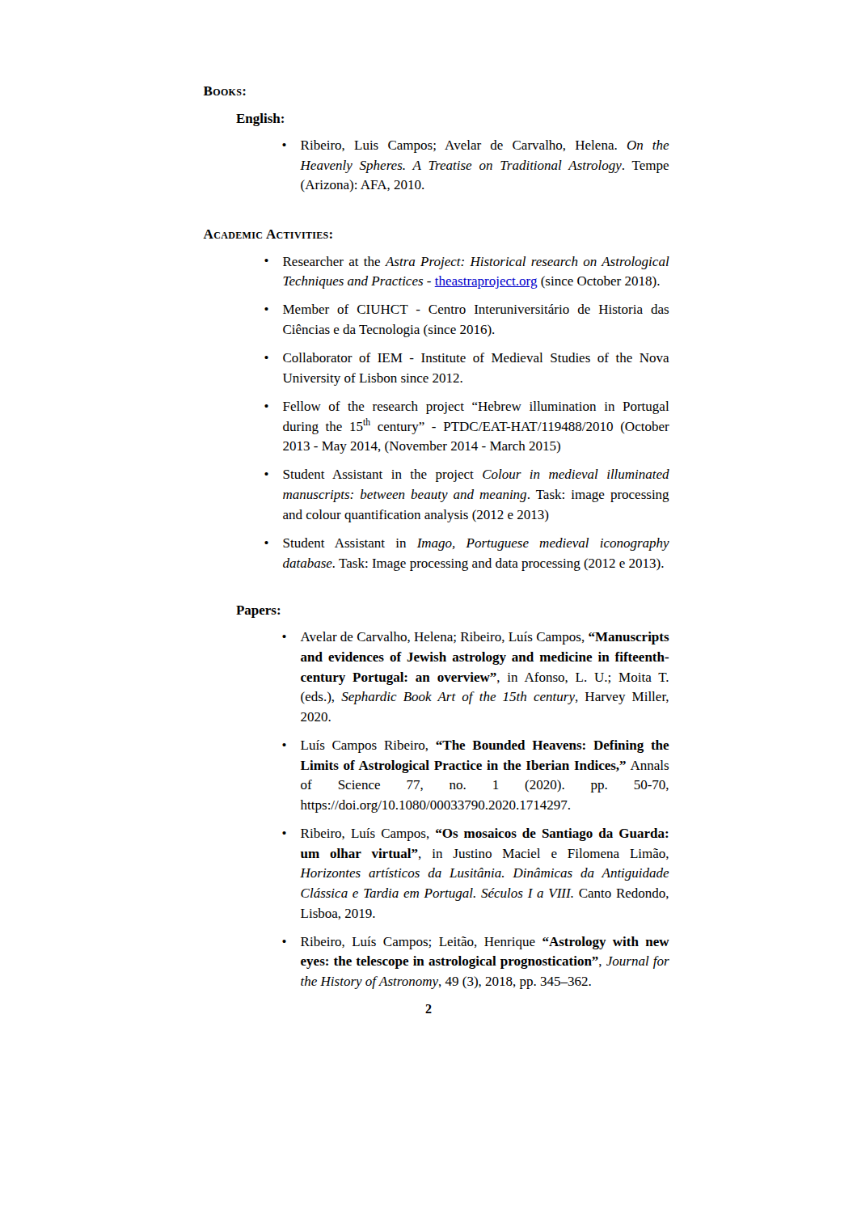Books:
English:
Ribeiro, Luis Campos; Avelar de Carvalho, Helena. On the Heavenly Spheres. A Treatise on Traditional Astrology. Tempe (Arizona): AFA, 2010.
Academic Activities:
Researcher at the Astra Project: Historical research on Astrological Techniques and Practices - theastraproject.org (since October 2018).
Member of CIUHCT - Centro Interuniversitário de Historia das Ciências e da Tecnologia (since 2016).
Collaborator of IEM - Institute of Medieval Studies of the Nova University of Lisbon since 2012.
Fellow of the research project “Hebrew illumination in Portugal during the 15th century” - PTDC/EAT-HAT/119488/2010 (October 2013 - May 2014, (November 2014 - March 2015)
Student Assistant in the project Colour in medieval illuminated manuscripts: between beauty and meaning. Task: image processing and colour quantification analysis (2012 e 2013)
Student Assistant in Imago, Portuguese medieval iconography database. Task: Image processing and data processing (2012 e 2013).
Papers:
Avelar de Carvalho, Helena; Ribeiro, Luís Campos, “Manuscripts and evidences of Jewish astrology and medicine in fifteenth-century Portugal: an overview”, in Afonso, L. U.; Moita T. (eds.), Sephardic Book Art of the 15th century, Harvey Miller, 2020.
Luís Campos Ribeiro, “The Bounded Heavens: Defining the Limits of Astrological Practice in the Iberian Indices,” Annals of Science 77, no. 1 (2020). pp. 50-70, https://doi.org/10.1080/00033790.2020.1714297.
Ribeiro, Luís Campos, “Os mosaicos de Santiago da Guarda: um olhar virtual”, in Justino Maciel e Filomena Limão, Horizontes artísticos da Lusitânia. Dinâmicas da Antiguidade Clássica e Tardia em Portugal. Séculos I a VIII. Canto Redondo, Lisboa, 2019.
Ribeiro, Luís Campos; Leitão, Henrique “Astrology with new eyes: the telescope in astrological prognostication”, Journal for the History of Astronomy, 49 (3), 2018, pp. 345–362.
2